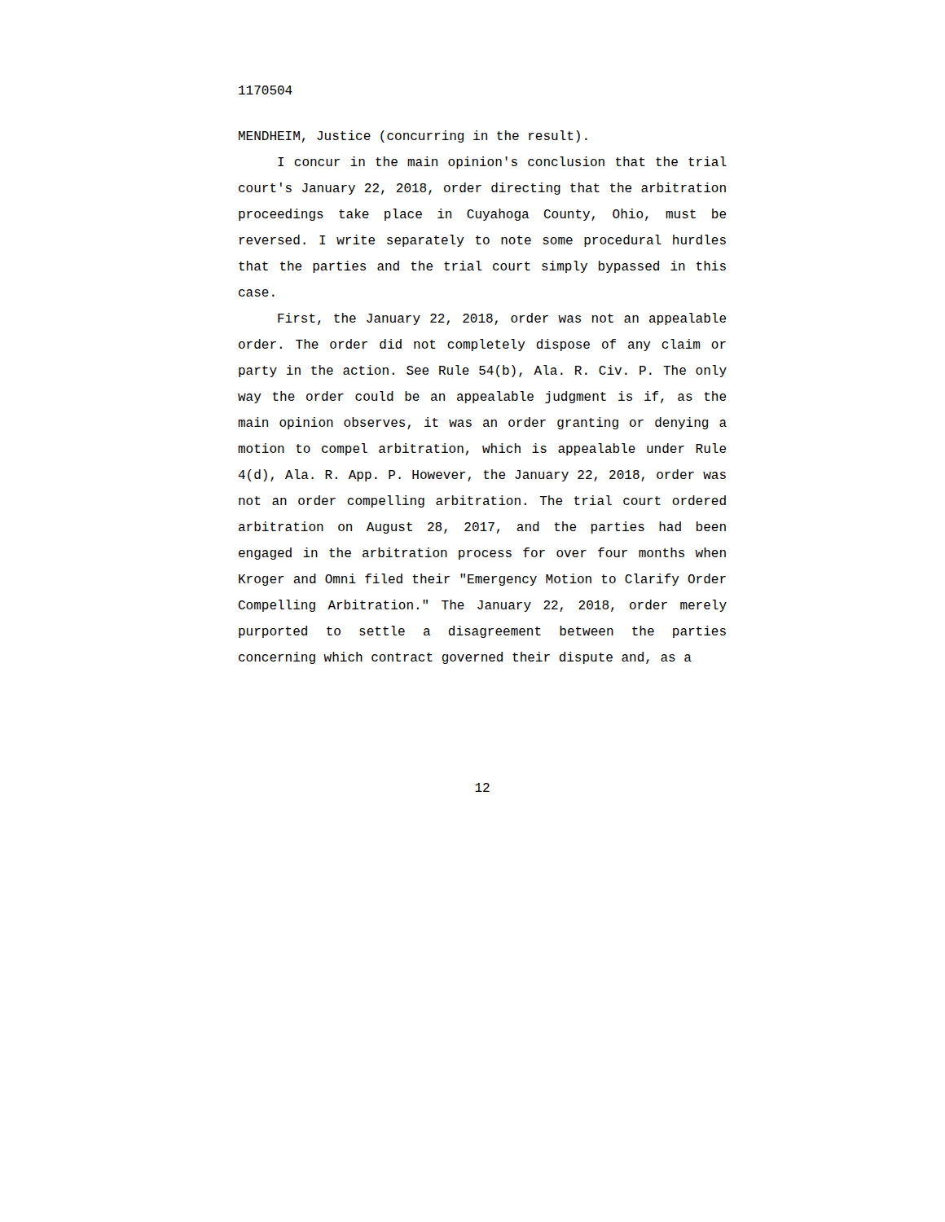1170504
MENDHEIM, Justice (concurring in the result).
I concur in the main opinion's conclusion that the trial court's January 22, 2018, order directing that the arbitration proceedings take place in Cuyahoga County, Ohio, must be reversed. I write separately to note some procedural hurdles that the parties and the trial court simply bypassed in this case.
First, the January 22, 2018, order was not an appealable order. The order did not completely dispose of any claim or party in the action. See Rule 54(b), Ala. R. Civ. P. The only way the order could be an appealable judgment is if, as the main opinion observes, it was an order granting or denying a motion to compel arbitration, which is appealable under Rule 4(d), Ala. R. App. P. However, the January 22, 2018, order was not an order compelling arbitration. The trial court ordered arbitration on August 28, 2017, and the parties had been engaged in the arbitration process for over four months when Kroger and Omni filed their "Emergency Motion to Clarify Order Compelling Arbitration." The January 22, 2018, order merely purported to settle a disagreement between the parties concerning which contract governed their dispute and, as a
12